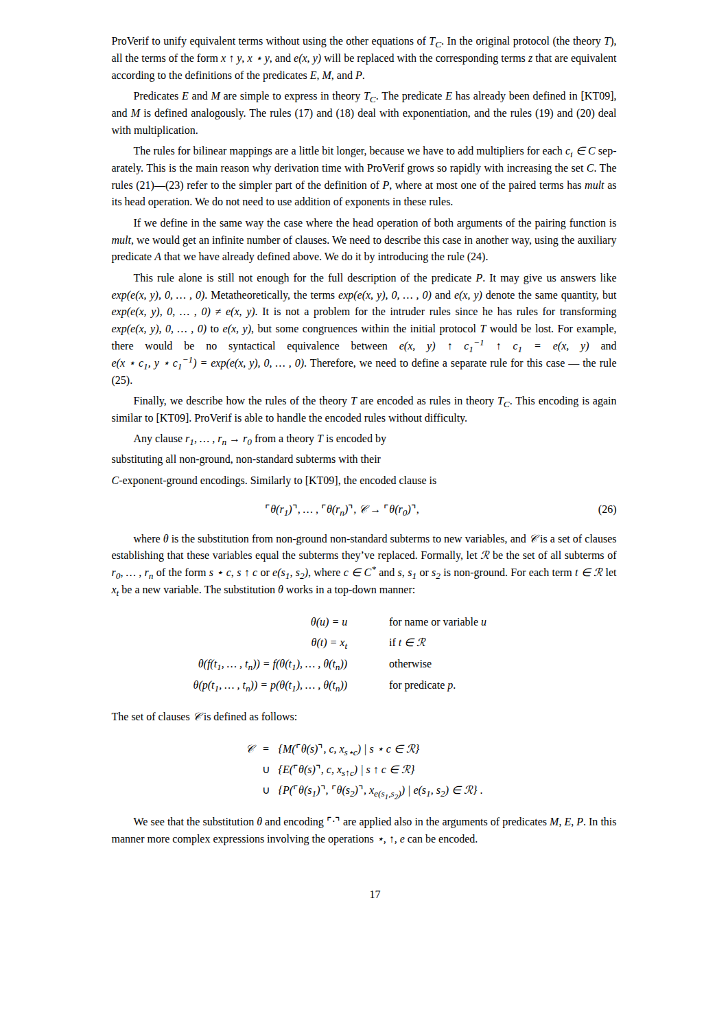ProVerif to unify equivalent terms without using the other equations of TC. In the original protocol (the theory T), all the terms of the form x ↑ y, x ⋆ y, and e(x, y) will be replaced with the corresponding terms z that are equivalent according to the definitions of the predicates E, M, and P.
Predicates E and M are simple to express in theory TC. The predicate E has already been defined in [KT09], and M is defined analogously. The rules (17) and (18) deal with exponentiation, and the rules (19) and (20) deal with multiplication.
The rules for bilinear mappings are a little bit longer, because we have to add multipliers for each ci ∈ C separately. This is the main reason why derivation time with ProVerif grows so rapidly with increasing the set C. The rules (21)—(23) refer to the simpler part of the definition of P, where at most one of the paired terms has mult as its head operation. We do not need to use addition of exponents in these rules.
If we define in the same way the case where the head operation of both arguments of the pairing function is mult, we would get an infinite number of clauses. We need to describe this case in another way, using the auxiliary predicate A that we have already defined above. We do it by introducing the rule (24).
This rule alone is still not enough for the full description of the predicate P. It may give us answers like exp(e(x, y), 0, … , 0). Metatheoretically, the terms exp(e(x, y), 0, … , 0) and e(x, y) denote the same quantity, but exp(e(x, y), 0, … , 0) ≠ e(x, y). It is not a problem for the intruder rules since he has rules for transforming exp(e(x, y), 0, … , 0) to e(x, y), but some congruences within the initial protocol T would be lost. For example, there would be no syntactical equivalence between e(x, y) ↑ c1−1 ↑ c1 = e(x, y) and e(x ⋆ c1, y ⋆ c1−1) = exp(e(x, y), 0, … , 0). Therefore, we need to define a separate rule for this case — the rule (25).
Finally, we describe how the rules of the theory T are encoded as rules in theory TC. This encoding is again similar to [KT09]. ProVerif is able to handle the encoded rules without difficulty.
Any clause r1, … , rn → r0 from a theory T is encoded by
substituting all non-ground, non-standard subterms with their
C-exponent-ground encodings. Similarly to [KT09], the encoded clause is
⌜θ(r1)⌝, … , ⌜θ(rn)⌝, 𝒞 → ⌜θ(r0)⌝,
(26)
where θ is the substitution from non-ground non-standard subterms to new variables, and 𝒞 is a set of clauses establishing that these variables equal the subterms they’ve replaced. Formally, let ℛ be the set of all subterms of r0, … , rn of the form s ⋆ c, s ↑ c or e(s1, s2), where c ∈ C* and s, s1 or s2 is non-ground. For each term t ∈ ℛ let xt be a new variable. The substitution θ works in a top-down manner:
| θ(u) = u | for name or variable u |
| θ(t) = x t | if t ∈ ℛ |
| θ(f(t 1 , … , t n )) = f(θ(t 1 ), … , θ(t n )) | otherwise |
| θ(p(t 1 , … , t n )) = p(θ(t 1 ), … , θ(t n )) | for predicate p . |
The set of clauses 𝒞 is defined as follows:
| 𝒞 | = | {M( ⌜ θ(s) ⌝ , c, x s⋆c ) / s ⋆ c ∈ ℛ} |
| | ∪ | {E( ⌜ θ(s) ⌝ , c, x s↑c ) / s ↑ c ∈ ℛ} |
| | ∪ | {P( ⌜ θ(s 1 ) ⌝ , ⌜ θ(s 2 ) ⌝ , x e(s 1 ,s 2 ) ) / e(s 1 , s 2 ) ∈ ℛ} . |
We see that the substitution θ and encoding ⌜·⌝ are applied also in the arguments of predicates M, E, P. In this manner more complex expressions involving the operations ⋆, ↑, e can be encoded.
17